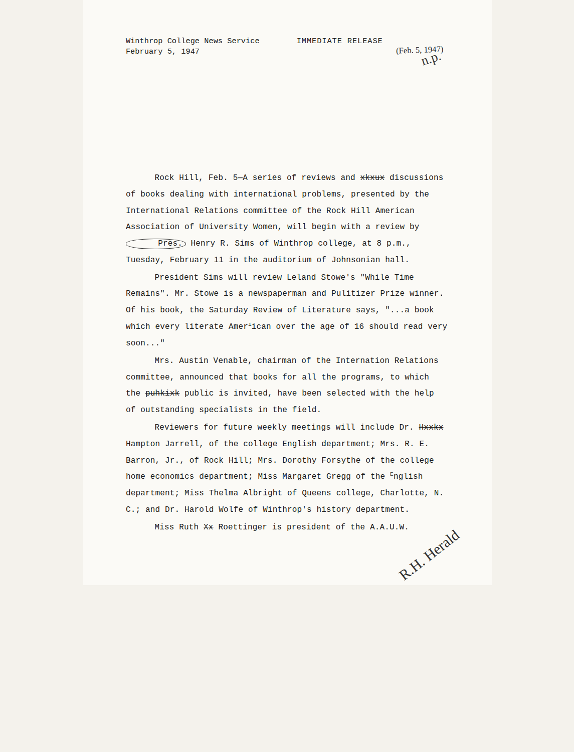Winthrop College News Service
February 5, 1947
IMMEDIATE RELEASE
(Feb. 5, 1947)
n.p.
Rock Hill, Feb. 5—A series of reviews and xkxux discussions of books dealing with international problems, presented by the International Relations committee of the Rock Hill American Association of University Women, will begin with a review by Pres. Henry R. Sims of Winthrop college, at 8 p.m., Tuesday, February 11 in the auditorium of Johnsonian hall.
President Sims will review Leland Stowe's "While Time Remains". Mr. Stowe is a newspaperman and Pulitizer Prize winner. Of his book, the Saturday Review of Literature says, "...a book which every literate Ameriican over the age of 16 should read very soon..."
Mrs. Austin Venable, chairman of the Internation Relations committee, announced that books for all the programs, to which the puhkixk public is invited, have been selected with the help of outstanding specialists in the field.
Reviewers for future weekly meetings will include Dr. Hxxkx Hampton Jarrell, of the college English department; Mrs. R. E. Barron, Jr., of Rock Hill; Mrs. Dorothy Forsythe of the college home economics department; Miss Margaret Gregg of the English department; Miss Thelma Albright of Queens college, Charlotte, N. C.; and Dr. Harold Wolfe of Winthrop's history department.
Miss Ruth Xx Roettinger is president of the A.A.U.W.
R.H. Herald